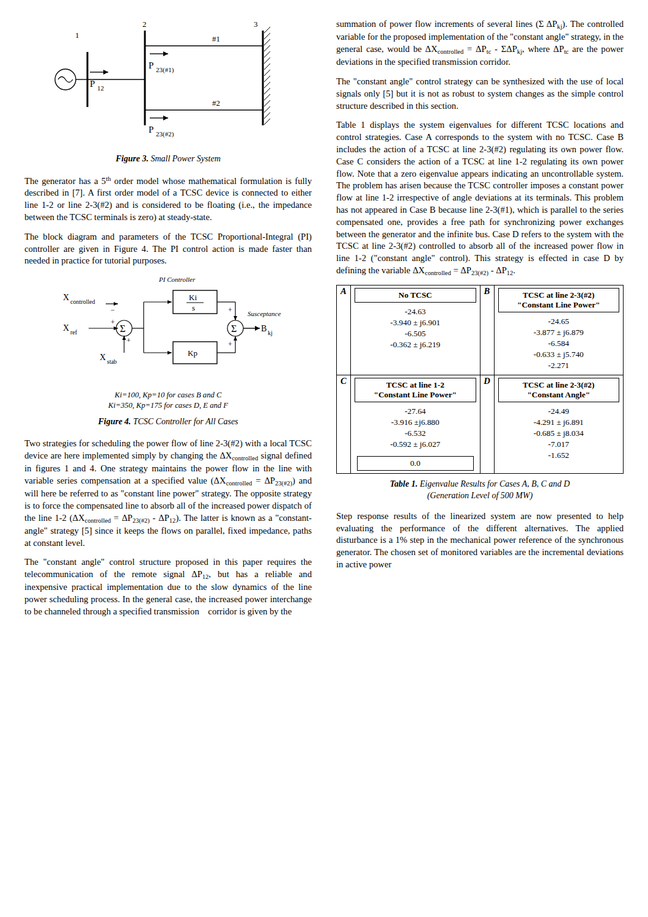2 3 1 P 12 #1 P 23(#1) #2 P 23(#2)
Figure 3. Small Power System
The generator has a 5th order model whose mathematical formulation is fully described in [7]. A first order model of a TCSC device is connected to either line 1-2 or line 2-3(#2) and is considered to be floating (i.e., the impedance between the TCSC terminals is zero) at steady-state.
The block diagram and parameters of the TCSC Proportional-Integral (PI) controller are given in Figure 4. The PI control action is made faster than needed in practice for tutorial purposes.
PI Controller X controlled − X ref + X stab + Σ Ki s Kp + + Σ B kj Susceptance
Ki=100, Kp=10 for cases B and C
Ki=350, Kp=175 for cases D, E and F
Figure 4. TCSC Controller for All Cases
Two strategies for scheduling the power flow of line 2-3(#2) with a local TCSC device are here implemented simply by changing the ΔXcontrolled signal defined in figures 1 and 4. One strategy maintains the power flow in the line with variable series compensation at a specified value (ΔXcontrolled = ΔP23(#2)) and will here be referred to as "constant line power" strategy. The opposite strategy is to force the compensated line to absorb all of the increased power dispatch of the line 1-2 (ΔXcontrolled = ΔP23(#2) - ΔP12). The latter is known as a "constant-angle" strategy [5] since it keeps the flows on parallel, fixed impedance, paths at constant level.
The "constant angle" control structure proposed in this paper requires the telecommunication of the remote signal ΔP12, but has a reliable and inexpensive practical implementation due to the slow dynamics of the line power scheduling process. In the general case, the increased power interchange to be channeled through a specified transmission corridor is given by the
summation of power flow increments of several lines (Σ ΔPkj). The controlled variable for the proposed implementation of the "constant angle" strategy, in the general case, would be ΔXcontrolled = ΔPtc - ΣΔPkj, where ΔPtc are the power deviations in the specified transmission corridor.
The "constant angle" control strategy can be synthesized with the use of local signals only [5] but it is not as robust to system changes as the simple control structure described in this section.
Table 1 displays the system eigenvalues for different TCSC locations and control strategies. Case A corresponds to the system with no TCSC. Case B includes the action of a TCSC at line 2-3(#2) regulating its own power flow. Case C considers the action of a TCSC at line 1-2 regulating its own power flow. Note that a zero eigenvalue appears indicating an uncontrollable system. The problem has arisen because the TCSC controller imposes a constant power flow at line 1-2 irrespective of angle deviations at its terminals. This problem has not appeared in Case B because line 2-3(#1), which is parallel to the series compensated one, provides a free path for synchronizing power exchanges between the generator and the infinite bus. Case D refers to the system with the TCSC at line 2-3(#2) controlled to absorb all of the increased power flow in line 1-2 ("constant angle" control). This strategy is effected in case D by defining the variable ΔXcontrolled = ΔP23(#2) - ΔP12.
| A | No TCSC -24.63 -3.940 ± j6.901 -6.505 -0.362 ± j6.219 | B | TCSC at line 2-3(#2) "Constant Line Power" -24.65 -3.877 ± j6.879 -6.584 -0.633 ± j5.740 -2.271 |
| C | TCSC at line 1-2 "Constant Line Power" -27.64 -3.916 ±j6.880 -6.532 -0.592 ± j6.027 0.0 | D | TCSC at line 2-3(#2) "Constant Angle" -24.49 -4.291 ± j6.891 -0.685 ± j8.034 -7.017 -1.652 |
Table 1. Eigenvalue Results for Cases A, B, C and D
(Generation Level of 500 MW)
Step response results of the linearized system are now presented to help evaluating the performance of the different alternatives. The applied disturbance is a 1% step in the mechanical power reference of the synchronous generator. The chosen set of monitored variables are the incremental deviations in active power